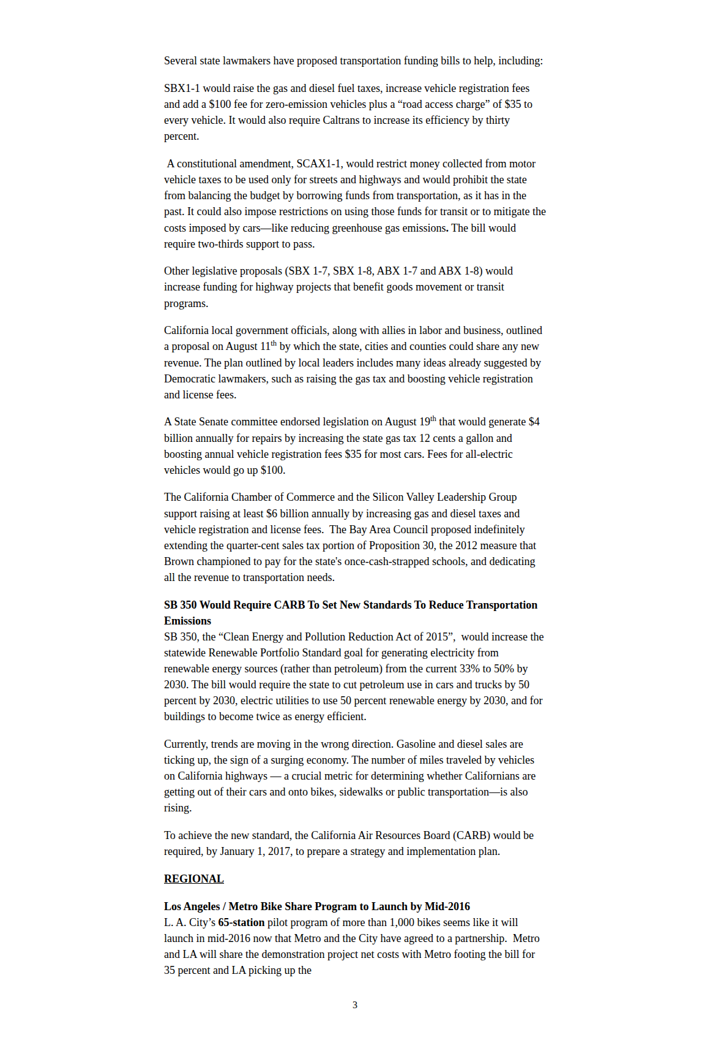Several state lawmakers have proposed transportation funding bills to help, including:
SBX1-1 would raise the gas and diesel fuel taxes, increase vehicle registration fees and add a $100 fee for zero-emission vehicles plus a “road access charge” of $35 to every vehicle. It would also require Caltrans to increase its efficiency by thirty percent.
A constitutional amendment, SCAX1-1, would restrict money collected from motor vehicle taxes to be used only for streets and highways and would prohibit the state from balancing the budget by borrowing funds from transportation, as it has in the past. It could also impose restrictions on using those funds for transit or to mitigate the costs imposed by cars—like reducing greenhouse gas emissions. The bill would require two-thirds support to pass.
Other legislative proposals (SBX 1-7, SBX 1-8, ABX 1-7 and ABX 1-8) would increase funding for highway projects that benefit goods movement or transit programs.
California local government officials, along with allies in labor and business, outlined a proposal on August 11th by which the state, cities and counties could share any new revenue. The plan outlined by local leaders includes many ideas already suggested by Democratic lawmakers, such as raising the gas tax and boosting vehicle registration and license fees.
A State Senate committee endorsed legislation on August 19th that would generate $4 billion annually for repairs by increasing the state gas tax 12 cents a gallon and boosting annual vehicle registration fees $35 for most cars. Fees for all-electric vehicles would go up $100.
The California Chamber of Commerce and the Silicon Valley Leadership Group support raising at least $6 billion annually by increasing gas and diesel taxes and vehicle registration and license fees. The Bay Area Council proposed indefinitely extending the quarter-cent sales tax portion of Proposition 30, the 2012 measure that Brown championed to pay for the state's once-cash-strapped schools, and dedicating all the revenue to transportation needs.
SB 350 Would Require CARB To Set New Standards To Reduce Transportation Emissions
SB 350, the “Clean Energy and Pollution Reduction Act of 2015”, would increase the statewide Renewable Portfolio Standard goal for generating electricity from renewable energy sources (rather than petroleum) from the current 33% to 50% by 2030. The bill would require the state to cut petroleum use in cars and trucks by 50 percent by 2030, electric utilities to use 50 percent renewable energy by 2030, and for buildings to become twice as energy efficient.
Currently, trends are moving in the wrong direction. Gasoline and diesel sales are ticking up, the sign of a surging economy. The number of miles traveled by vehicles on California highways — a crucial metric for determining whether Californians are getting out of their cars and onto bikes, sidewalks or public transportation—is also rising.
To achieve the new standard, the California Air Resources Board (CARB) would be required, by January 1, 2017, to prepare a strategy and implementation plan.
REGIONAL
Los Angeles / Metro Bike Share Program to Launch by Mid-2016
L. A. City’s 65-station pilot program of more than 1,000 bikes seems like it will launch in mid-2016 now that Metro and the City have agreed to a partnership. Metro and LA will share the demonstration project net costs with Metro footing the bill for 35 percent and LA picking up the
3